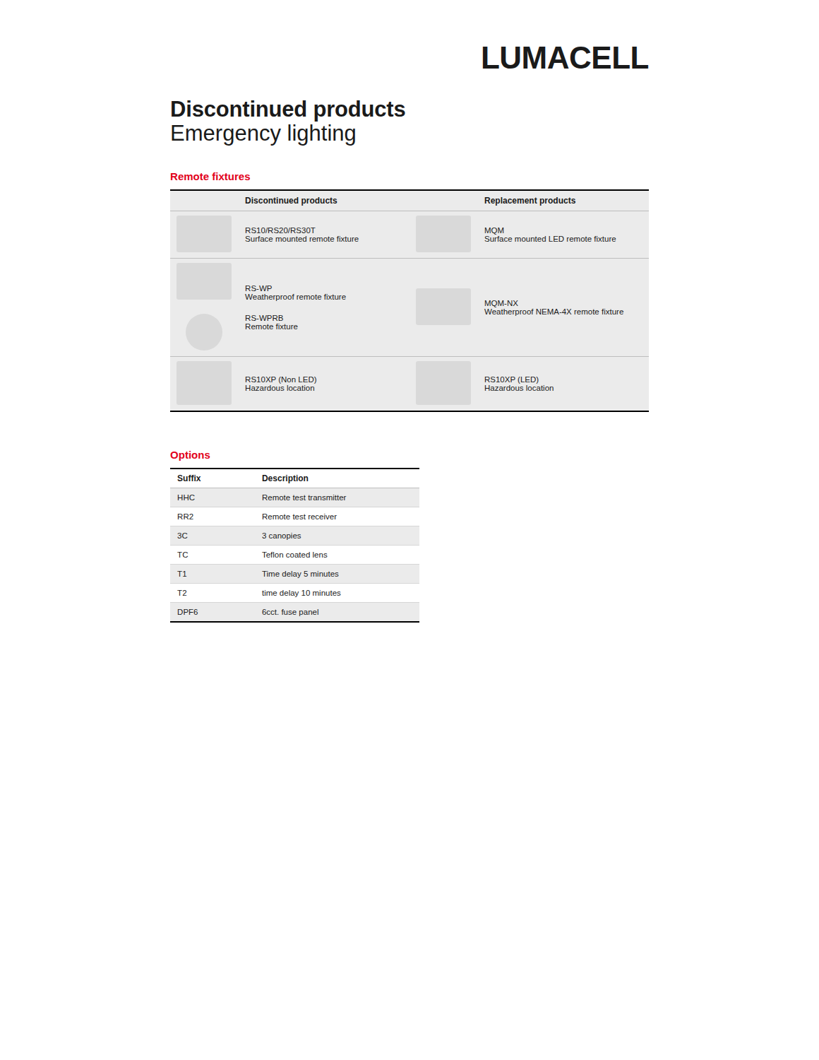LUMACELL
Discontinued productsEmergency lighting
Remote fixtures
| | Discontinued products | | Replacement products |
| --- | --- | --- | --- |
| | RS10/RS20/RS30T Surface mounted remote fixture | | MQM Surface mounted LED remote fixture |
| | RS-WP Weatherproof remote fixture RS-WPRB Remote fixture | | MQM-NX Weatherproof NEMA-4X remote fixture |
| | RS10XP (Non LED) Hazardous location | | RS10XP (LED) Hazardous location |
Options
| Suffix | Description |
| --- | --- |
| HHC | Remote test transmitter |
| RR2 | Remote test receiver |
| 3C | 3 canopies |
| TC | Teflon coated lens |
| T1 | Time delay 5 minutes |
| T2 | time delay 10 minutes |
| DPF6 | 6cct. fuse panel |